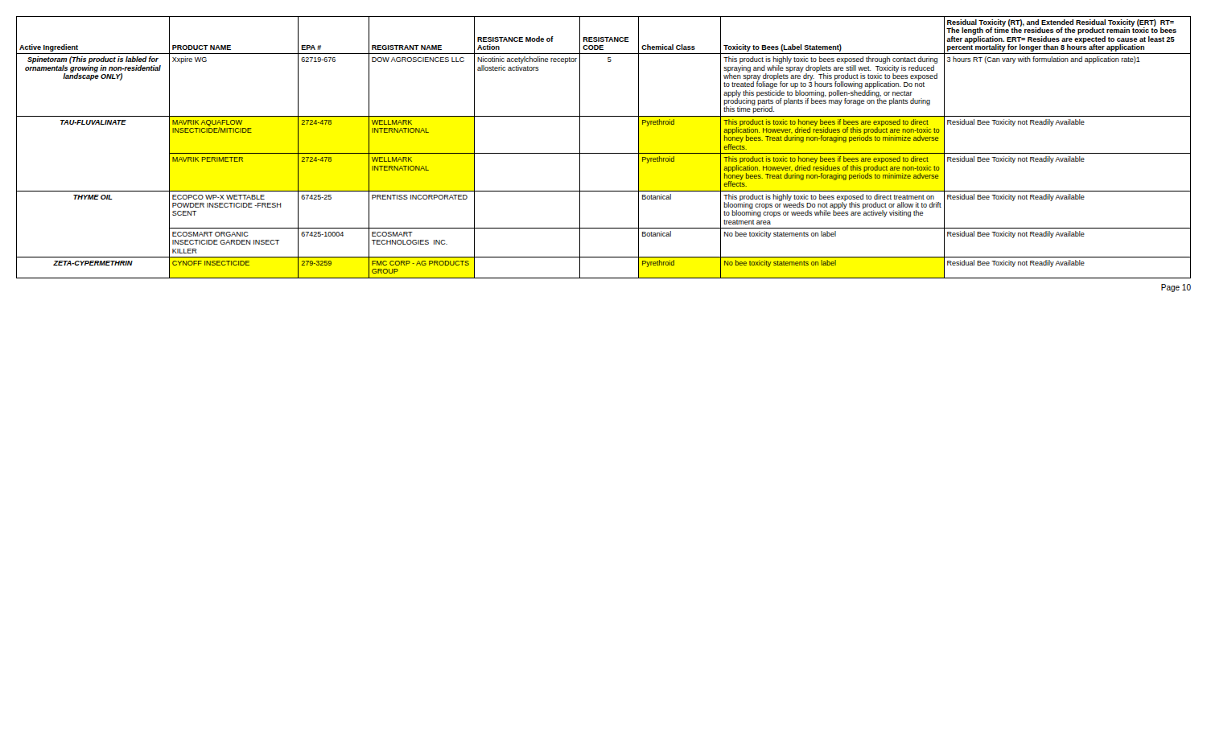| Active Ingredient | PRODUCT NAME | EPA # | REGISTRANT NAME | RESISTANCE Mode of Action | RESISTANCE CODE | Chemical Class | Toxicity to Bees (Label Statement) | Residual Toxicity (RT), and Extended Residual Toxicity (ERT) RT= The length of time the residues of the product remain toxic to bees after application. ERT= Residues are expected to cause at least 25 percent mortality for longer than 8 hours after application |
| --- | --- | --- | --- | --- | --- | --- | --- | --- |
| Spinetoram (This product is labled for ornamentals growing in non-residential landscape ONLY) | Xxpire WG | 62719-676 | DOW AGROSCIENCES LLC | Nicotinic acetylcholine receptor allosteric activators | 5 | | This product is highly toxic to bees exposed through contact during spraying and while spray droplets are still wet. Toxicity is reduced when spray droplets are dry. This product is toxic to bees exposed to treated foliage for up to 3 hours following application. Do not apply this pesticide to blooming, pollen-shedding, or nectar producing parts of plants if bees may forage on the plants during this time period. | 3 hours RT (Can vary with formulation and application rate)1 |
| TAU-FLUVALINATE | MAVRIK AQUAFLOW INSECTICIDE/MITICIDE | 2724-478 | WELLMARK INTERNATIONAL | | | Pyrethroid | This product is toxic to honey bees if bees are exposed to direct application. However, dried residues of this product are non-toxic to honey bees. Treat during non-foraging periods to minimize adverse effects. | Residual Bee Toxicity not Readily Available |
| MAVRIK PERIMETER | 2724-478 | WELLMARK INTERNATIONAL | | | Pyrethroid | This product is toxic to honey bees if bees are exposed to direct application. However, dried residues of this product are non-toxic to honey bees. Treat during non-foraging periods to minimize adverse effects. | Residual Bee Toxicity not Readily Available |
| THYME OIL | ECOPCO WP-X WETTABLE POWDER INSECTICIDE -FRESH SCENT | 67425-25 | PRENTISS INCORPORATED | | | Botanical | This product is highly toxic to bees exposed to direct treatment on blooming crops or weeds Do not apply this product or allow it to drift to blooming crops or weeds while bees are actively visiting the treatment area | Residual Bee Toxicity not Readily Available |
| ECOSMART ORGANIC INSECTICIDE GARDEN INSECT KILLER | 67425-10004 | ECOSMART TECHNOLOGIES INC. | | | Botanical | No bee toxicity statements on label | Residual Bee Toxicity not Readily Available |
| ZETA-CYPERMETHRIN | CYNOFF INSECTICIDE | 279-3259 | FMC CORP - AG PRODUCTS GROUP | | | Pyrethroid | No bee toxicity statements on label | Residual Bee Toxicity not Readily Available |
Page 10